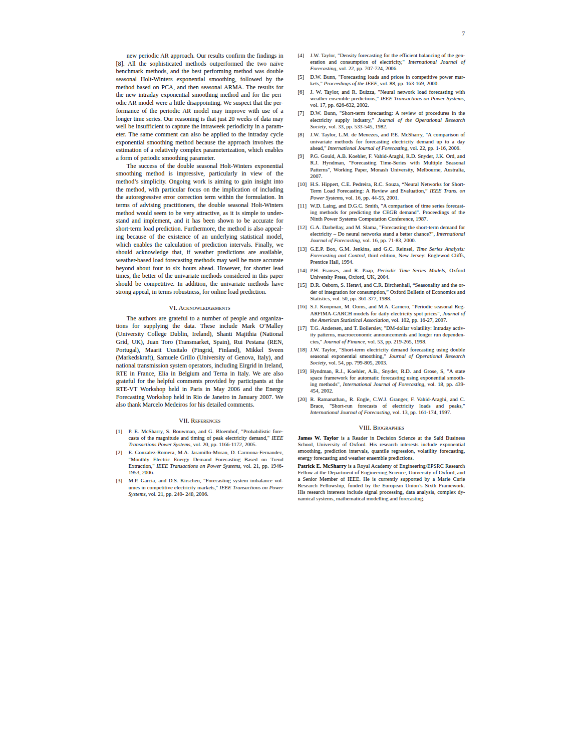7
new periodic AR approach. Our results confirm the findings in [8]. All the sophisticated methods outperformed the two naïve benchmark methods, and the best performing method was double seasonal Holt-Winters exponential smoothing, followed by the method based on PCA, and then seasonal ARMA. The results for the new intraday exponential smoothing method and for the periodic AR model were a little disappointing. We suspect that the performance of the periodic AR model may improve with use of a longer time series. Our reasoning is that just 20 weeks of data may well be insufficient to capture the intraweek periodicity in a parameter. The same comment can also be applied to the intraday cycle exponential smoothing method because the approach involves the estimation of a relatively complex parameterization, which enables a form of periodic smoothing parameter.
The success of the double seasonal Holt-Winters exponential smoothing method is impressive, particularly in view of the method’s simplicity. Ongoing work is aiming to gain insight into the method, with particular focus on the implication of including the autoregressive error correction term within the formulation. In terms of advising practitioners, the double seasonal Holt-Winters method would seem to be very attractive, as it is simple to understand and implement, and it has been shown to be accurate for short-term load prediction. Furthermore, the method is also appealing because of the existence of an underlying statistical model, which enables the calculation of prediction intervals. Finally, we should acknowledge that, if weather predictions are available, weather-based load forecasting methods may well be more accurate beyond about four to six hours ahead. However, for shorter lead times, the better of the univariate methods considered in this paper should be competitive. In addition, the univariate methods have strong appeal, in terms robustness, for online load prediction.
VI. Acknowledgements
The authors are grateful to a number of people and organizations for supplying the data. These include Mark O’Malley (University College Dublin, Ireland), Shanti Majithia (National Grid, UK), Juan Toro (Transmarket, Spain), Rui Pestana (REN, Portugal), Maarit Uusitalo (Fingrid, Finland), Mikkel Sveen (Markedskraft), Samuele Grillo (University of Genova, Italy), and national transmission system operators, including Eirgrid in Ireland, RTE in France, Elia in Belgium and Terna in Italy. We are also grateful for the helpful comments provided by participants at the RTE-VT Workshop held in Paris in May 2006 and the Energy Forecasting Workshop held in Rio de Janeiro in January 2007. We also thank Marcelo Medeiros for his detailed comments.
VII. References
[1] P. E. McSharry, S. Bouwman, and G. Bloemhof, "Probabilistic forecasts of the magnitude and timing of peak electricity demand," IEEE Transactions Power Systems, vol. 20, pp. 1166-1172, 2005.
[2] E. Gonzalez-Romera, M.A. Jaramillo-Moran, D. Carmona-Fernandez, "Monthly Electric Energy Demand Forecasting Based on Trend Extraction," IEEE Transactions on Power Systems, vol. 21, pp. 1946-1953, 2006.
[3] M.P. Garcia, and D.S. Kirschen, "Forecasting system imbalance volumes in competitive electricity markets," IEEE Transactions on Power Systems, vol. 21, pp. 240- 248, 2006.
[4] J.W. Taylor, "Density forecasting for the efficient balancing of the generation and consumption of electricity," International Journal of Forecasting, vol. 22, pp. 707-724, 2006.
[5] D.W. Bunn, "Forecasting loads and prices in competitive power markets," Proceedings of the IEEE, vol. 88, pp. 163-169, 2000.
[6] J. W. Taylor, and R. Buizza, "Neural network load forecasting with weather ensemble predictions," IEEE Transactions on Power Systems, vol. 17, pp. 626-632, 2002.
[7] D.W. Bunn, "Short-term forecasting: A review of procedures in the electricity supply industry," Journal of the Operational Research Society, vol. 33, pp. 533-545, 1982.
[8] J.W. Taylor, L.M. de Menezes, and P.E. McSharry, "A comparison of univariate methods for forecasting electricity demand up to a day ahead," International Journal of Forecasting, vol. 22, pp. 1-16, 2006.
[9] P.G. Gould, A.B. Koehler, F. Vahid-Araghi, R.D. Snyder, J.K. Ord, and R.J. Hyndman, "Forecasting Time-Series with Multiple Seasonal Patterns", Working Paper, Monash University, Melbourne, Australia, 2007.
[10] H.S. Hippert, C.E. Pedreira, R.C. Souza, “Neural Networks for Short-Term Load Forecasting: A Review and Evaluation,” IEEE Trans. on Power Systems, vol. 16, pp. 44-55, 2001.
[11] W.D. Laing, and D.G.C. Smith, "A comparison of time series forecasting methods for predicting the CEGB demand". Proceedings of the Ninth Power Systems Computation Conference, 1987.
[12] G.A. Darbellay, and M. Slama, "Forecasting the short-term demand for electricity – Do neural networks stand a better chance?", International Journal of Forecasting, vol. 16, pp. 71-83, 2000.
[13] G.E.P. Box, G.M. Jenkins, and G.C. Reinsel, Time Series Analysis: Forecasting and Control, third edition, New Jersey: Englewod Cliffs, Prentice Hall, 1994.
[14] P.H. Franses, and R. Paap, Periodic Time Series Models, Oxford University Press, Oxford, UK, 2004.
[15] D.R. Osborn, S. Heravi, and C.R. Birchenhall, “Seasonality and the order of integration for consumption,” Oxford Bulletin of Economics and Statistics, vol. 50, pp. 361-377, 1988.
[16] S.J. Koopman, M. Ooms, and M.A. Carnero, "Periodic seasonal Reg-ARFIMA-GARCH models for daily electricity spot prices", Journal of the American Statistical Association, vol. 102, pp. 16-27, 2007.
[17] T.G. Andersen, and T. Bollerslev, "DM-dollar volatility: Intraday activity patterns, macroeconomic announcements and longer run dependencies," Journal of Finance, vol. 53, pp. 219-265, 1998.
[18] J.W. Taylor, "Short-term electricity demand forecasting using double seasonal exponential smoothing," Journal of Operational Research Society, vol. 54, pp. 799-805, 2003.
[19] Hyndman, R.J., Koehler, A.B., Snyder, R.D. and Grose, S, "A state space framework for automatic forecasting using exponential smoothing methods", International Journal of Forecasting, vol. 18, pp. 439-454, 2002.
[20] R. Ramanathan,, R. Engle, C.W.J. Granger, F. Vahid-Araghi, and C. Brace, "Short-run forecasts of electricity loads and peaks," International Journal of Forecasting, vol. 13, pp. 161-174, 1997.
VIII. Biographies
James W. Taylor is a Reader in Decision Science at the Saïd Business School, University of Oxford. His research interests include exponential smoothing, prediction intervals, quantile regression, volatility forecasting, energy forecasting and weather ensemble predictions.
Patrick E. McSharry is a Royal Academy of Engineering/EPSRC Research Fellow at the Department of Engineering Science, University of Oxford, and a Senior Member of IEEE. He is currently supported by a Marie Curie Research Fellowship, funded by the European Union’s Sixth Framework. His research interests include signal processing, data analysis, complex dynamical systems, mathematical modelling and forecasting.